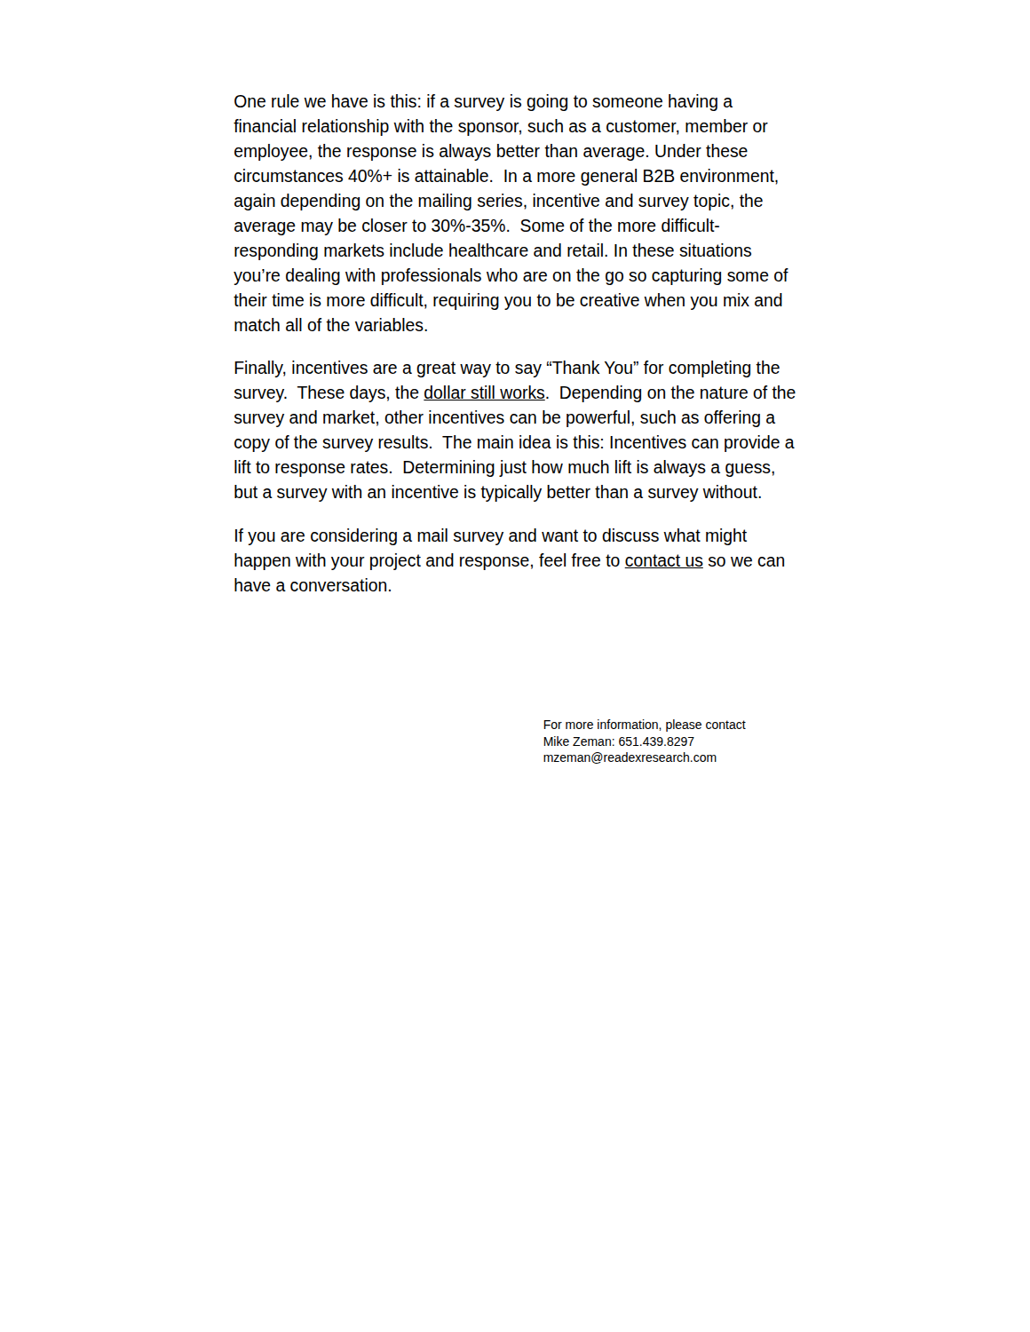One rule we have is this: if a survey is going to someone having a financial relationship with the sponsor, such as a customer, member or employee, the response is always better than average. Under these circumstances 40%+ is attainable. In a more general B2B environment, again depending on the mailing series, incentive and survey topic, the average may be closer to 30%-35%. Some of the more difficult-responding markets include healthcare and retail. In these situations you’re dealing with professionals who are on the go so capturing some of their time is more difficult, requiring you to be creative when you mix and match all of the variables.
Finally, incentives are a great way to say “Thank You” for completing the survey. These days, the dollar still works. Depending on the nature of the survey and market, other incentives can be powerful, such as offering a copy of the survey results. The main idea is this: Incentives can provide a lift to response rates. Determining just how much lift is always a guess, but a survey with an incentive is typically better than a survey without.
If you are considering a mail survey and want to discuss what might happen with your project and response, feel free to contact us so we can have a conversation.
For more information, please contact Mike Zeman: 651.439.8297 mzeman@readexresearch.com